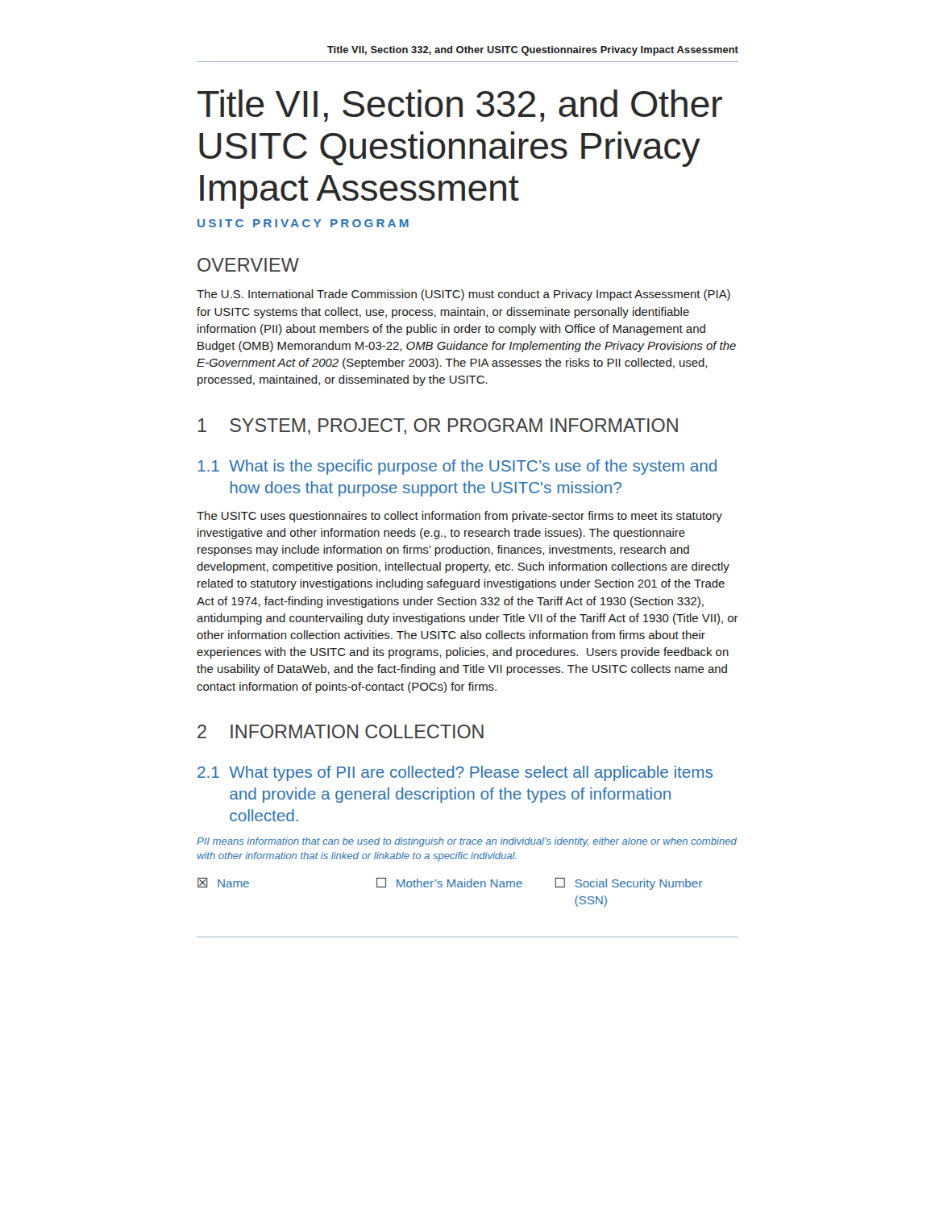Title VII, Section 332, and Other USITC Questionnaires Privacy Impact Assessment
Title VII, Section 332, and Other USITC Questionnaires Privacy Impact Assessment
USITC Privacy Program
OVERVIEW
The U.S. International Trade Commission (USITC) must conduct a Privacy Impact Assessment (PIA) for USITC systems that collect, use, process, maintain, or disseminate personally identifiable information (PII) about members of the public in order to comply with Office of Management and Budget (OMB) Memorandum M-03-22, OMB Guidance for Implementing the Privacy Provisions of the E-Government Act of 2002 (September 2003). The PIA assesses the risks to PII collected, used, processed, maintained, or disseminated by the USITC.
1 SYSTEM, PROJECT, OR PROGRAM INFORMATION
1.1 What is the specific purpose of the USITC’s use of the system and how does that purpose support the USITC's mission?
The USITC uses questionnaires to collect information from private-sector firms to meet its statutory investigative and other information needs (e.g., to research trade issues). The questionnaire responses may include information on firms’ production, finances, investments, research and development, competitive position, intellectual property, etc. Such information collections are directly related to statutory investigations including safeguard investigations under Section 201 of the Trade Act of 1974, fact-finding investigations under Section 332 of the Tariff Act of 1930 (Section 332), antidumping and countervailing duty investigations under Title VII of the Tariff Act of 1930 (Title VII), or other information collection activities. The USITC also collects information from firms about their experiences with the USITC and its programs, policies, and procedures. Users provide feedback on the usability of DataWeb, and the fact-finding and Title VII processes. The USITC collects name and contact information of points-of-contact (POCs) for firms.
2 INFORMATION COLLECTION
2.1 What types of PII are collected? Please select all applicable items and provide a general description of the types of information collected.
PII means information that can be used to distinguish or trace an individual’s identity, either alone or when combined with other information that is linked or linkable to a specific individual.
☒Name
☐Mother’s Maiden Name
☐Social Security Number (SSN)